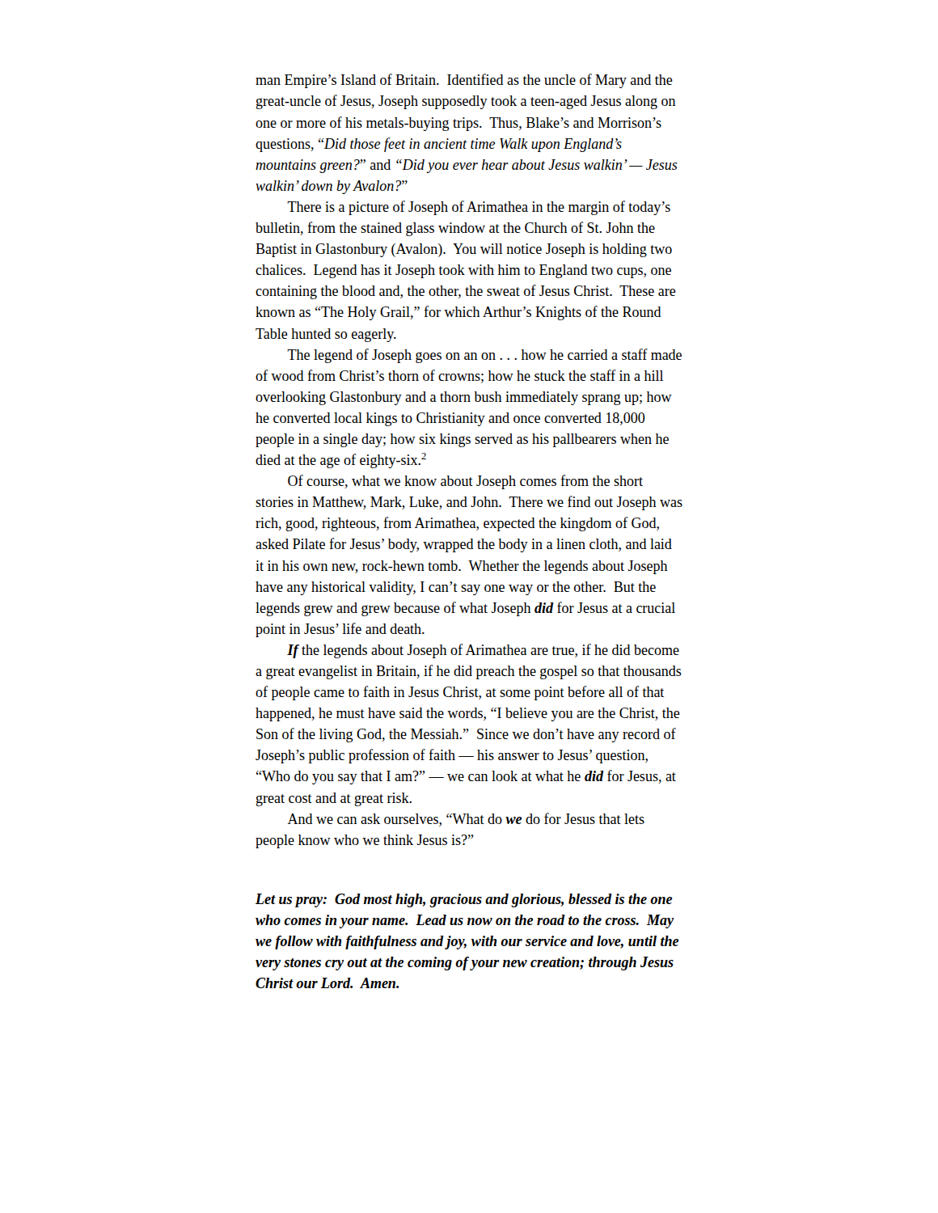man Empire’s Island of Britain. Identified as the uncle of Mary and the great-uncle of Jesus, Joseph supposedly took a teen-aged Jesus along on one or more of his metals-buying trips. Thus, Blake’s and Morrison’s questions, “Did those feet in ancient time Walk upon England’s mountains green?” and “Did you ever hear about Jesus walkin’ — Jesus walkin’ down by Avalon?”
There is a picture of Joseph of Arimathea in the margin of today’s bulletin, from the stained glass window at the Church of St. John the Baptist in Glastonbury (Avalon). You will notice Joseph is holding two chalices. Legend has it Joseph took with him to England two cups, one containing the blood and, the other, the sweat of Jesus Christ. These are known as “The Holy Grail,” for which Arthur’s Knights of the Round Table hunted so eagerly.
The legend of Joseph goes on an on . . . how he carried a staff made of wood from Christ’s thorn of crowns; how he stuck the staff in a hill overlooking Glastonbury and a thorn bush immediately sprang up; how he converted local kings to Christianity and once converted 18,000 people in a single day; how six kings served as his pallbearers when he died at the age of eighty-six.2
Of course, what we know about Joseph comes from the short stories in Matthew, Mark, Luke, and John. There we find out Joseph was rich, good, righteous, from Arimathea, expected the kingdom of God, asked Pilate for Jesus’ body, wrapped the body in a linen cloth, and laid it in his own new, rock-hewn tomb. Whether the legends about Joseph have any historical validity, I can’t say one way or the other. But the legends grew and grew because of what Joseph did for Jesus at a crucial point in Jesus’ life and death.
If the legends about Joseph of Arimathea are true, if he did become a great evangelist in Britain, if he did preach the gospel so that thousands of people came to faith in Jesus Christ, at some point before all of that happened, he must have said the words, “I believe you are the Christ, the Son of the living God, the Messiah.” Since we don’t have any record of Joseph’s public profession of faith — his answer to Jesus’ question, “Who do you say that I am?” — we can look at what he did for Jesus, at great cost and at great risk.
And we can ask ourselves, “What do we do for Jesus that lets people know who we think Jesus is?”
Let us pray: God most high, gracious and glorious, blessed is the one who comes in your name. Lead us now on the road to the cross. May we follow with faithfulness and joy, with our service and love, until the very stones cry out at the coming of your new creation; through Jesus Christ our Lord. Amen.